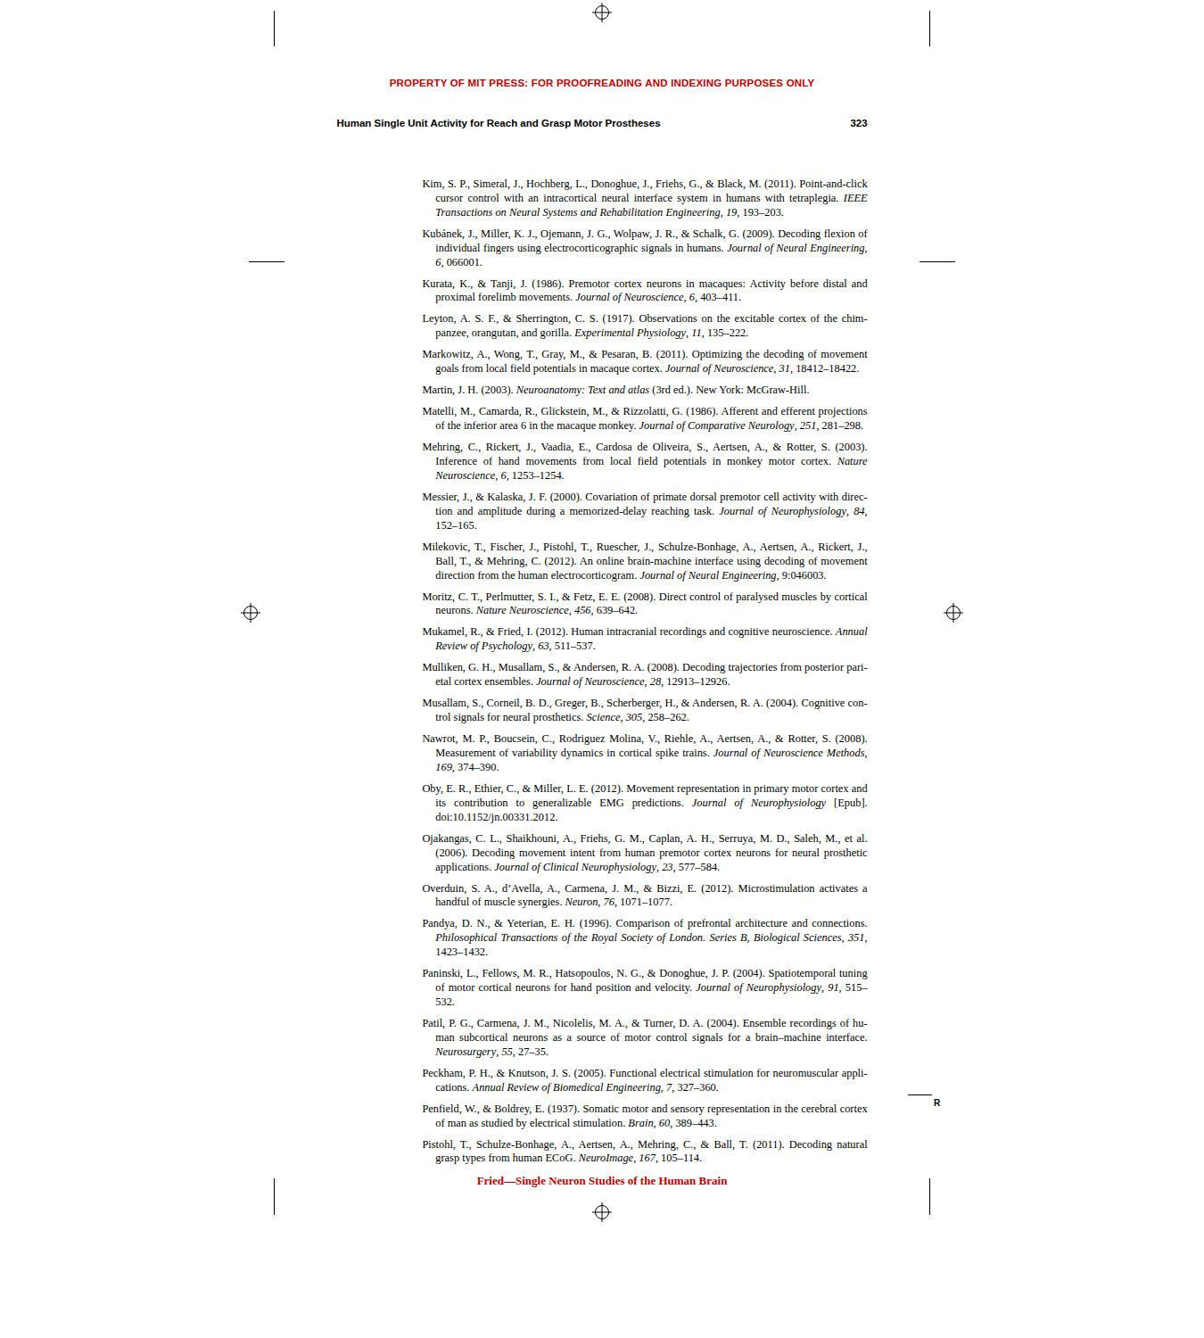PROPERTY OF MIT PRESS: FOR PROOFREADING AND INDEXING PURPOSES ONLY
Human Single Unit Activity for Reach and Grasp Motor Prostheses 323
Kim, S. P., Simeral, J., Hochberg, L., Donoghue, J., Friehs, G., & Black, M. (2011). Point-and-click cursor control with an intracortical neural interface system in humans with tetraplegia. IEEE Transactions on Neural Systems and Rehabilitation Engineering, 19, 193–203.
Kubánek, J., Miller, K. J., Ojemann, J. G., Wolpaw, J. R., & Schalk, G. (2009). Decoding flexion of individual fingers using electrocorticographic signals in humans. Journal of Neural Engineering, 6, 066001.
Kurata, K., & Tanji, J. (1986). Premotor cortex neurons in macaques: Activity before distal and proximal forelimb movements. Journal of Neuroscience, 6, 403–411.
Leyton, A. S. F., & Sherrington, C. S. (1917). Observations on the excitable cortex of the chimpanzee, orangutan, and gorilla. Experimental Physiology, 11, 135–222.
Markowitz, A., Wong, T., Gray, M., & Pesaran, B. (2011). Optimizing the decoding of movement goals from local field potentials in macaque cortex. Journal of Neuroscience, 31, 18412–18422.
Martin, J. H. (2003). Neuroanatomy: Text and atlas (3rd ed.). New York: McGraw-Hill.
Matelli, M., Camarda, R., Glickstein, M., & Rizzolatti, G. (1986). Afferent and efferent projections of the inferior area 6 in the macaque monkey. Journal of Comparative Neurology, 251, 281–298.
Mehring, C., Rickert, J., Vaadia, E., Cardosa de Oliveira, S., Aertsen, A., & Rotter, S. (2003). Inference of hand movements from local field potentials in monkey motor cortex. Nature Neuroscience, 6, 1253–1254.
Messier, J., & Kalaska, J. F. (2000). Covariation of primate dorsal premotor cell activity with direction and amplitude during a memorized-delay reaching task. Journal of Neurophysiology, 84, 152–165.
Milekovic, T., Fischer, J., Pistohl, T., Ruescher, J., Schulze-Bonhage, A., Aertsen, A., Rickert, J., Ball, T., & Mehring, C. (2012). An online brain-machine interface using decoding of movement direction from the human electrocorticogram. Journal of Neural Engineering, 9:046003.
Moritz, C. T., Perlmutter, S. I., & Fetz, E. E. (2008). Direct control of paralysed muscles by cortical neurons. Nature Neuroscience, 456, 639–642.
Mukamel, R., & Fried, I. (2012). Human intracranial recordings and cognitive neuroscience. Annual Review of Psychology, 63, 511–537.
Mulliken, G. H., Musallam, S., & Andersen, R. A. (2008). Decoding trajectories from posterior parietal cortex ensembles. Journal of Neuroscience, 28, 12913–12926.
Musallam, S., Corneil, B. D., Greger, B., Scherberger, H., & Andersen, R. A. (2004). Cognitive control signals for neural prosthetics. Science, 305, 258–262.
Nawrot, M. P., Boucsein, C., Rodriguez Molina, V., Riehle, A., Aertsen, A., & Rotter, S. (2008). Measurement of variability dynamics in cortical spike trains. Journal of Neuroscience Methods, 169, 374–390.
Oby, E. R., Ethier, C., & Miller, L. E. (2012). Movement representation in primary motor cortex and its contribution to generalizable EMG predictions. Journal of Neurophysiology [Epub]. doi:10.1152/jn.00331.2012.
Ojakangas, C. L., Shaikhouni, A., Friehs, G. M., Caplan, A. H., Serruya, M. D., Saleh, M., et al. (2006). Decoding movement intent from human premotor cortex neurons for neural prosthetic applications. Journal of Clinical Neurophysiology, 23, 577–584.
Overduin, S. A., d’Avella, A., Carmena, J. M., & Bizzi, E. (2012). Microstimulation activates a handful of muscle synergies. Neuron, 76, 1071–1077.
Pandya, D. N., & Yeterian, E. H. (1996). Comparison of prefrontal architecture and connections. Philosophical Transactions of the Royal Society of London. Series B, Biological Sciences, 351, 1423–1432.
Paninski, L., Fellows, M. R., Hatsopoulos, N. G., & Donoghue, J. P. (2004). Spatiotemporal tuning of motor cortical neurons for hand position and velocity. Journal of Neurophysiology, 91, 515–532.
Patil, P. G., Carmena, J. M., Nicolelis, M. A., & Turner, D. A. (2004). Ensemble recordings of human subcortical neurons as a source of motor control signals for a brain–machine interface. Neurosurgery, 55, 27–35.
Peckham, P. H., & Knutson, J. S. (2005). Functional electrical stimulation for neuromuscular applications. Annual Review of Biomedical Engineering, 7, 327–360.
Penfield, W., & Boldrey, E. (1937). Somatic motor and sensory representation in the cerebral cortex of man as studied by electrical stimulation. Brain, 60, 389–443.
Pistohl, T., Schulze-Bonhage, A., Aertsen, A., Mehring, C., & Ball, T. (2011). Decoding natural grasp types from human ECoG. NeuroImage, 167, 105–114.
R
Fried—Single Neuron Studies of the Human Brain